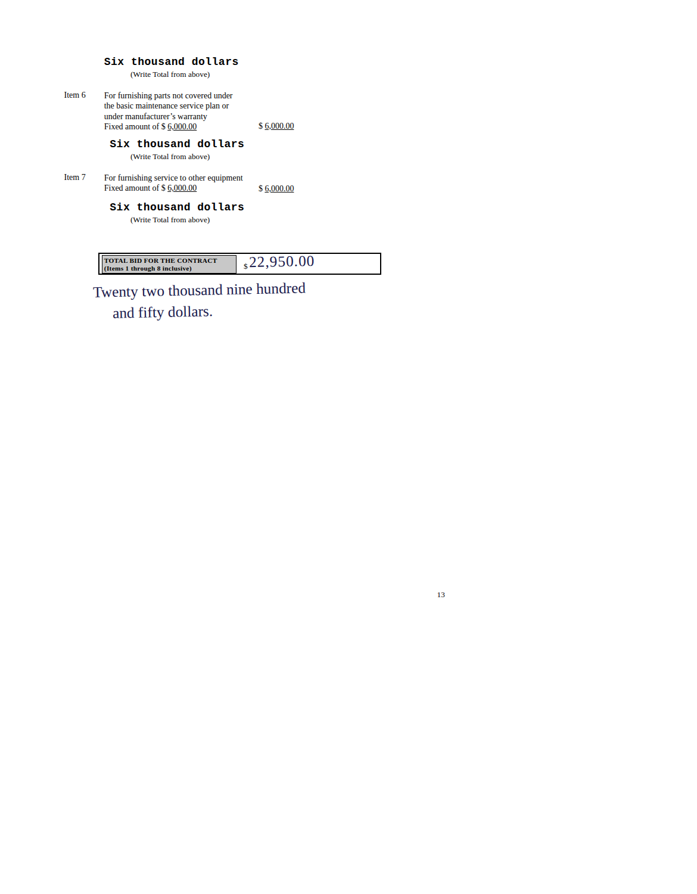Six thousand dollars
(Write Total from above)
Item 6
For furnishing parts not covered under the basic maintenance service plan or under manufacturer’s warranty
Fixed amount of $ 6,000.00
$ 6,000.00
Six thousand dollars
(Write Total from above)
Item 7
For furnishing service to other equipment
Fixed amount of $ 6,000.00
$ 6,000.00
Six thousand dollars
(Write Total from above)
TOTAL BID FOR THE CONTRACT
(Items 1 through 8 inclusive)
$
22,950.00
Twenty two thousand nine hundred
and fifty dollars.
13